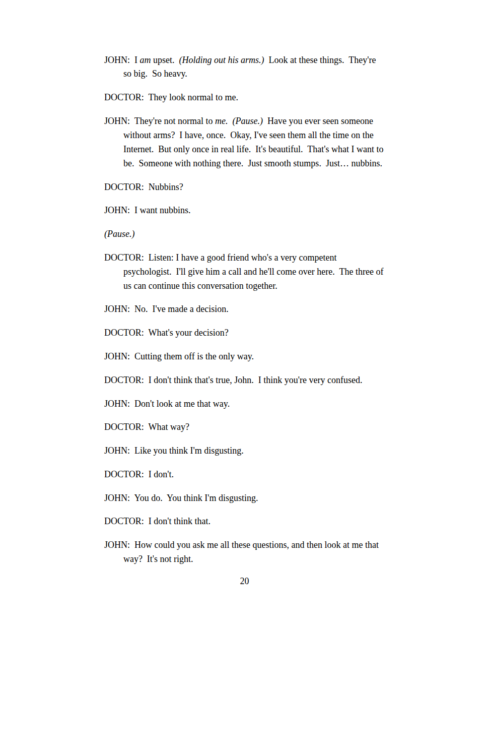JOHN: I am upset. (Holding out his arms.) Look at these things. They're so big. So heavy.
DOCTOR: They look normal to me.
JOHN: They're not normal to me. (Pause.) Have you ever seen someone without arms? I have, once. Okay, I've seen them all the time on the Internet. But only once in real life. It's beautiful. That's what I want to be. Someone with nothing there. Just smooth stumps. Just… nubbins.
DOCTOR: Nubbins?
JOHN: I want nubbins.
(Pause.)
DOCTOR: Listen: I have a good friend who's a very competent psychologist. I'll give him a call and he'll come over here. The three of us can continue this conversation together.
JOHN: No. I've made a decision.
DOCTOR: What's your decision?
JOHN: Cutting them off is the only way.
DOCTOR: I don't think that's true, John. I think you're very confused.
JOHN: Don't look at me that way.
DOCTOR: What way?
JOHN: Like you think I'm disgusting.
DOCTOR: I don't.
JOHN: You do. You think I'm disgusting.
DOCTOR: I don't think that.
JOHN: How could you ask me all these questions, and then look at me that way? It's not right.
20